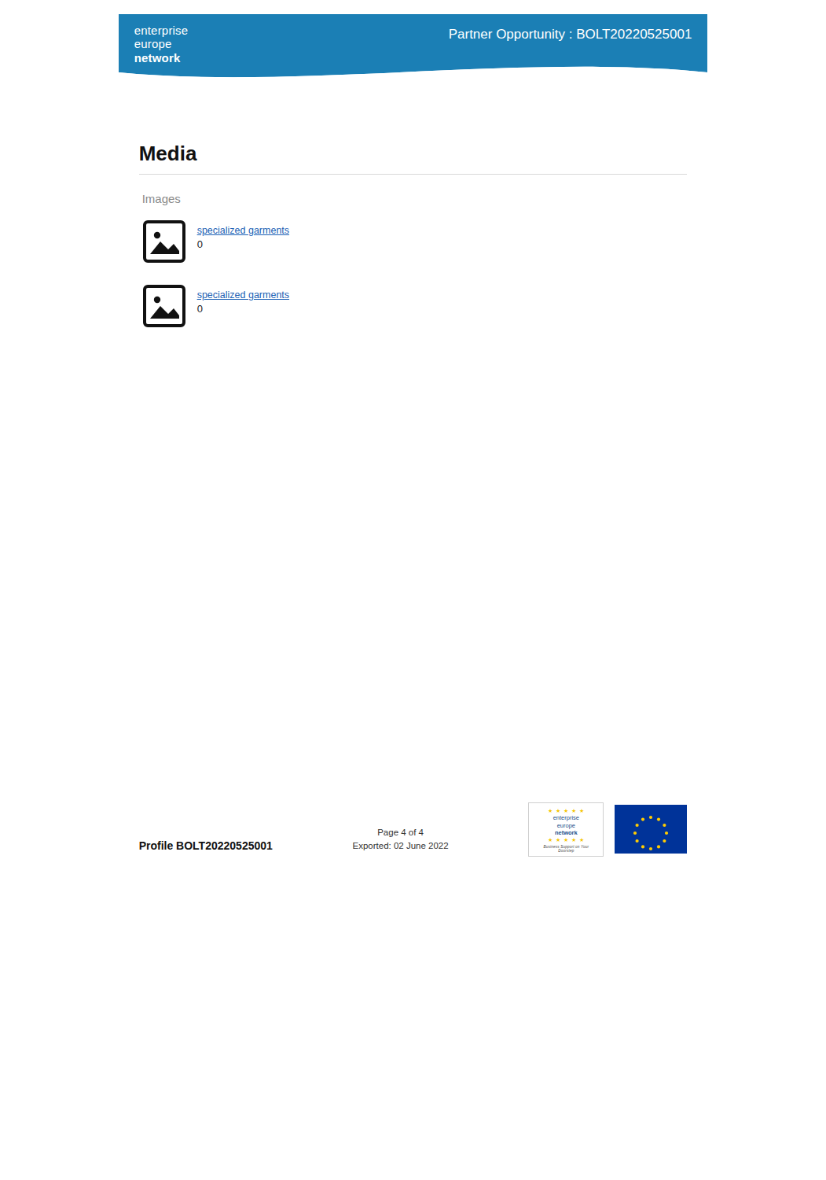enterprise
europe
network
Partner Opportunity : BOLT20220525001
Media
Images
specialized garments
0
specialized garments
0
Profile BOLT20220525001
Page 4 of 4
Exported: 02 June 2022
★ ★ ★ ★ ★
enterprise
europe
network
★ ★ ★ ★ ★
Business Support on Your Doorstep